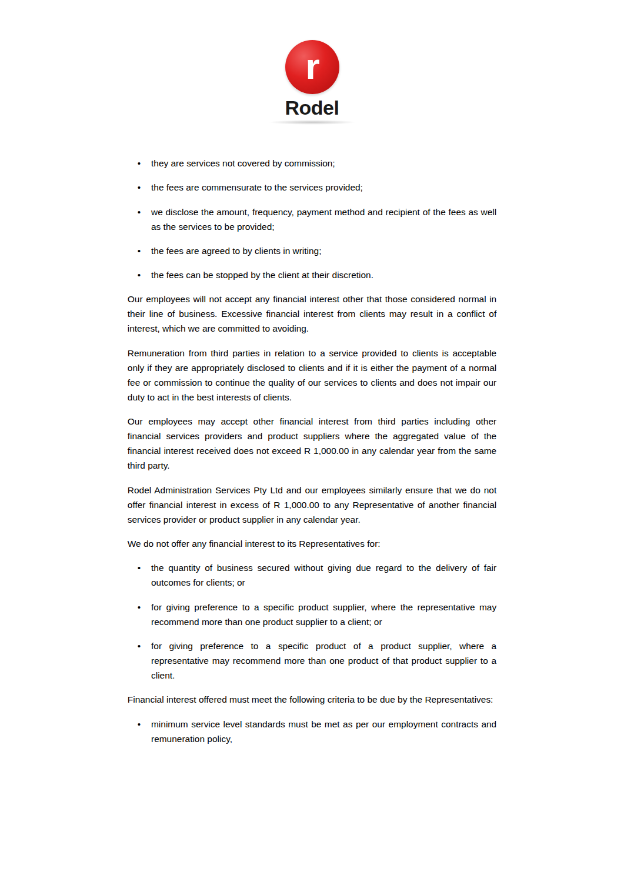Rodel
they are services not covered by commission;
the fees are commensurate to the services provided;
we disclose the amount, frequency, payment method and recipient of the fees as well as the services to be provided;
the fees are agreed to by clients in writing;
the fees can be stopped by the client at their discretion.
Our employees will not accept any financial interest other that those considered normal in their line of business. Excessive financial interest from clients may result in a conflict of interest, which we are committed to avoiding.
Remuneration from third parties in relation to a service provided to clients is acceptable only if they are appropriately disclosed to clients and if it is either the payment of a normal fee or commission to continue the quality of our services to clients and does not impair our duty to act in the best interests of clients.
Our employees may accept other financial interest from third parties including other financial services providers and product suppliers where the aggregated value of the financial interest received does not exceed R 1,000.00 in any calendar year from the same third party.
Rodel Administration Services Pty Ltd and our employees similarly ensure that we do not offer financial interest in excess of R 1,000.00 to any Representative of another financial services provider or product supplier in any calendar year.
We do not offer any financial interest to its Representatives for:
the quantity of business secured without giving due regard to the delivery of fair outcomes for clients; or
for giving preference to a specific product supplier, where the representative may recommend more than one product supplier to a client; or
for giving preference to a specific product of a product supplier, where a representative may recommend more than one product of that product supplier to a client.
Financial interest offered must meet the following criteria to be due by the Representatives:
minimum service level standards must be met as per our employment contracts and remuneration policy,